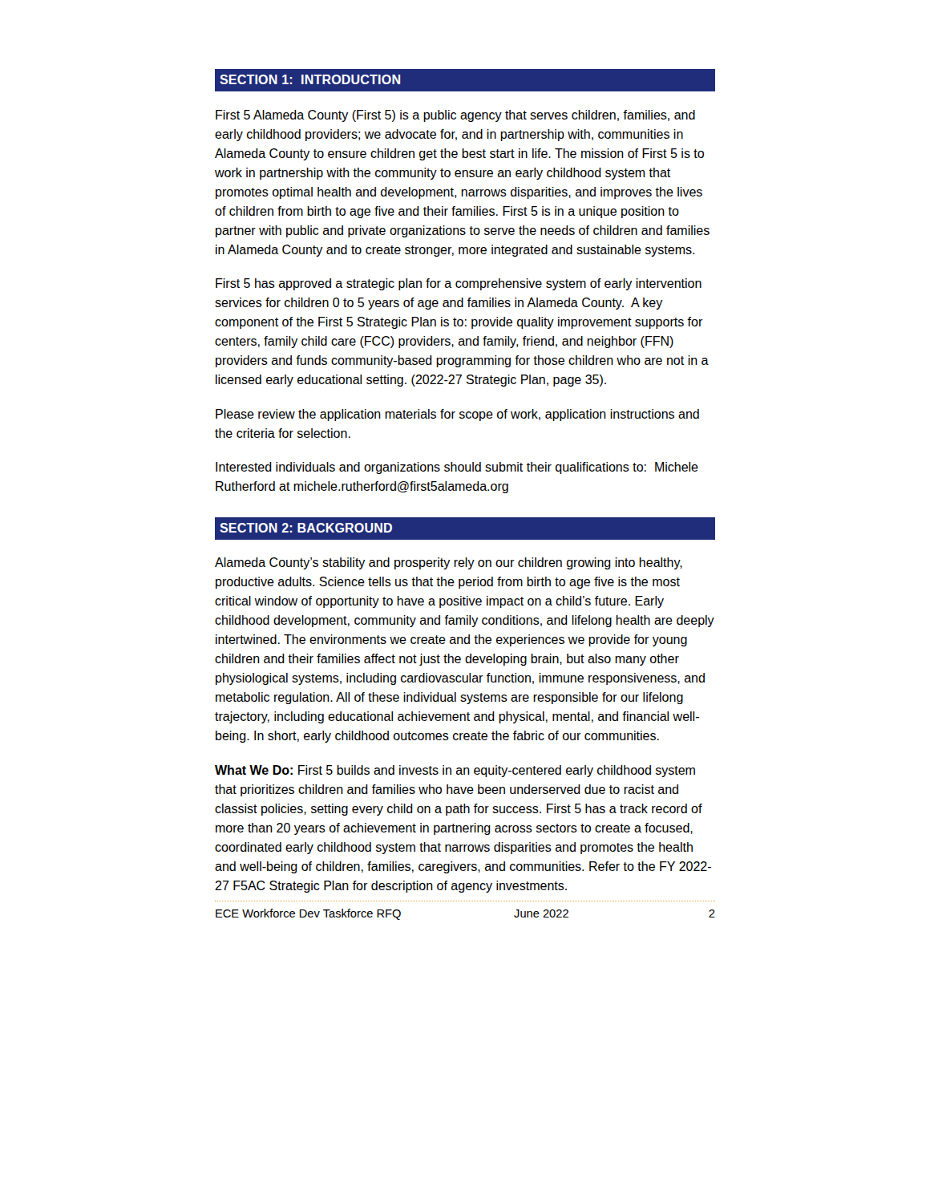SECTION 1: INTRODUCTION
First 5 Alameda County (First 5) is a public agency that serves children, families, and early childhood providers; we advocate for, and in partnership with, communities in Alameda County to ensure children get the best start in life. The mission of First 5 is to work in partnership with the community to ensure an early childhood system that promotes optimal health and development, narrows disparities, and improves the lives of children from birth to age five and their families. First 5 is in a unique position to partner with public and private organizations to serve the needs of children and families in Alameda County and to create stronger, more integrated and sustainable systems.
First 5 has approved a strategic plan for a comprehensive system of early intervention services for children 0 to 5 years of age and families in Alameda County. A key component of the First 5 Strategic Plan is to: provide quality improvement supports for centers, family child care (FCC) providers, and family, friend, and neighbor (FFN) providers and funds community-based programming for those children who are not in a licensed early educational setting. (2022-27 Strategic Plan, page 35).
Please review the application materials for scope of work, application instructions and the criteria for selection.
Interested individuals and organizations should submit their qualifications to: Michele Rutherford at michele.rutherford@first5alameda.org
SECTION 2: BACKGROUND
Alameda County’s stability and prosperity rely on our children growing into healthy, productive adults. Science tells us that the period from birth to age five is the most critical window of opportunity to have a positive impact on a child’s future. Early childhood development, community and family conditions, and lifelong health are deeply intertwined. The environments we create and the experiences we provide for young children and their families affect not just the developing brain, but also many other physiological systems, including cardiovascular function, immune responsiveness, and metabolic regulation. All of these individual systems are responsible for our lifelong trajectory, including educational achievement and physical, mental, and financial well-being. In short, early childhood outcomes create the fabric of our communities.
What We Do: First 5 builds and invests in an equity-centered early childhood system that prioritizes children and families who have been underserved due to racist and classist policies, setting every child on a path for success. First 5 has a track record of more than 20 years of achievement in partnering across sectors to create a focused, coordinated early childhood system that narrows disparities and promotes the health and well-being of children, families, caregivers, and communities. Refer to the FY 2022-27 F5AC Strategic Plan for description of agency investments.
ECE Workforce Dev Taskforce RFQ
June 2022
2